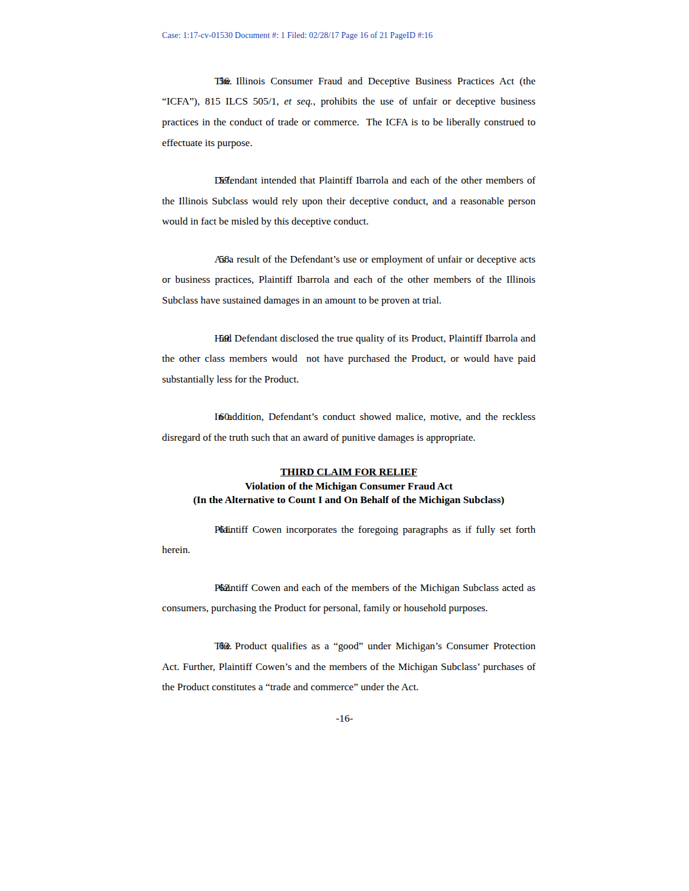Case: 1:17-cv-01530 Document #: 1 Filed: 02/28/17 Page 16 of 21 PageID #:16
56. The Illinois Consumer Fraud and Deceptive Business Practices Act (the “ICFA”), 815 ILCS 505/1, et seq., prohibits the use of unfair or deceptive business practices in the conduct of trade or commerce. The ICFA is to be liberally construed to effectuate its purpose.
57. Defendant intended that Plaintiff Ibarrola and each of the other members of the Illinois Subclass would rely upon their deceptive conduct, and a reasonable person would in fact be misled by this deceptive conduct.
58. As a result of the Defendant’s use or employment of unfair or deceptive acts or business practices, Plaintiff Ibarrola and each of the other members of the Illinois Subclass have sustained damages in an amount to be proven at trial.
59. Had Defendant disclosed the true quality of its Product, Plaintiff Ibarrola and the other class members would not have purchased the Product, or would have paid substantially less for the Product.
60. In addition, Defendant’s conduct showed malice, motive, and the reckless disregard of the truth such that an award of punitive damages is appropriate.
THIRD CLAIM FOR RELIEF
Violation of the Michigan Consumer Fraud Act
(In the Alternative to Count I and On Behalf of the Michigan Subclass)
61. Plaintiff Cowen incorporates the foregoing paragraphs as if fully set forth herein.
62. Plaintiff Cowen and each of the members of the Michigan Subclass acted as consumers, purchasing the Product for personal, family or household purposes.
63. The Product qualifies as a “good” under Michigan’s Consumer Protection Act. Further, Plaintiff Cowen’s and the members of the Michigan Subclass’ purchases of the Product constitutes a “trade and commerce” under the Act.
-16-